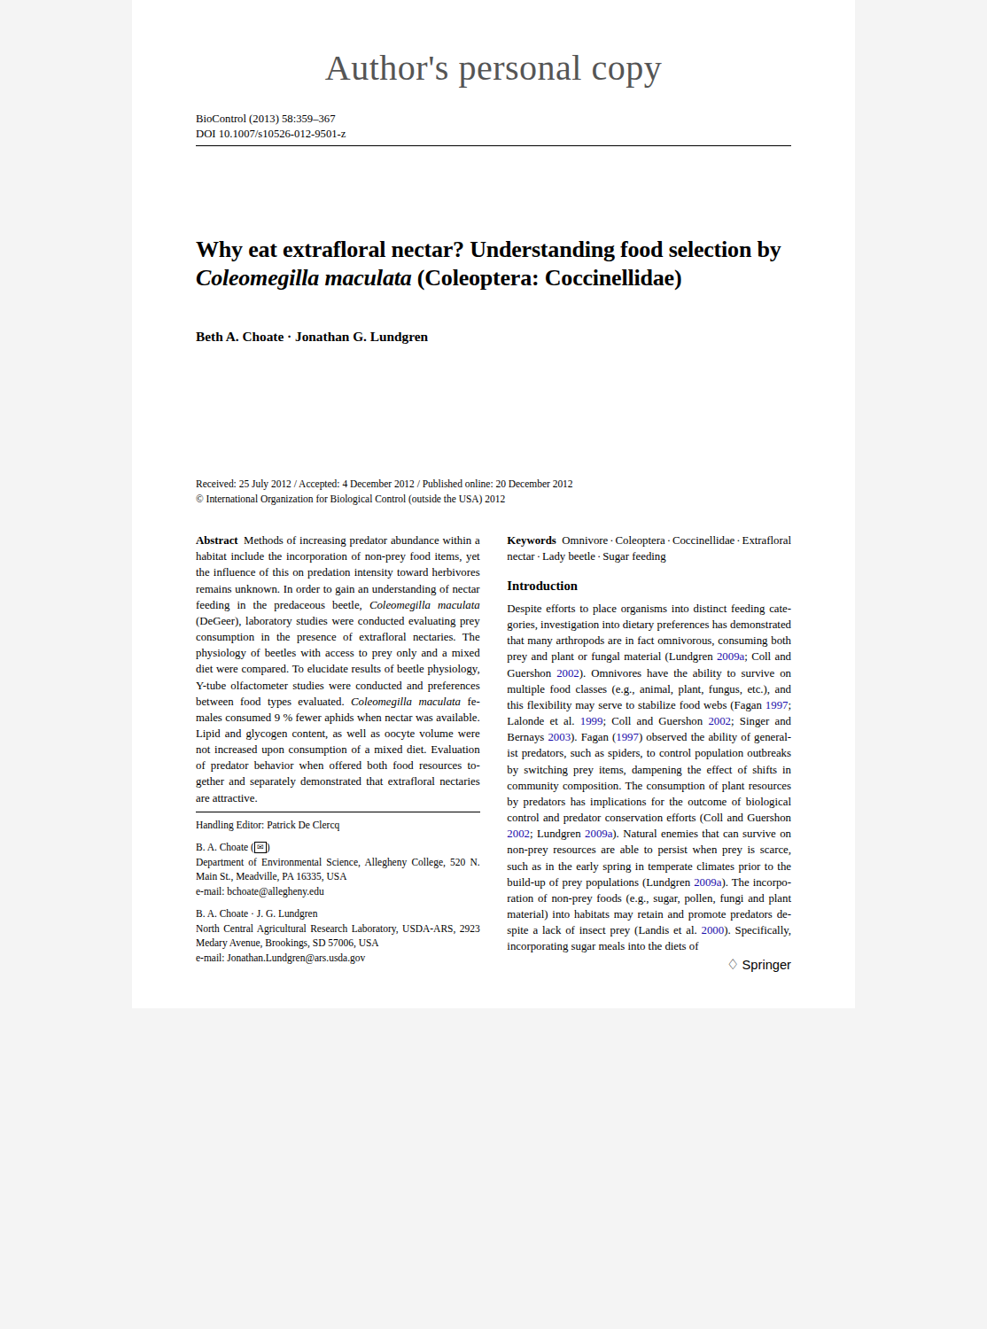Author's personal copy
BioControl (2013) 58:359–367 DOI 10.1007/s10526-012-9501-z
Why eat extrafloral nectar? Understanding food selection by Coleomegilla maculata (Coleoptera: Coccinellidae)
Beth A. Choate · Jonathan G. Lundgren
Received: 25 July 2012 / Accepted: 4 December 2012 / Published online: 20 December 2012 © International Organization for Biological Control (outside the USA) 2012
Abstract Methods of increasing predator abundance within a habitat include the incorporation of non-prey food items, yet the influence of this on predation intensity toward herbivores remains unknown. In order to gain an understanding of nectar feeding in the predaceous beetle, Coleomegilla maculata (DeGeer), laboratory studies were conducted evaluating prey consumption in the presence of extrafloral nectaries. The physiology of beetles with access to prey only and a mixed diet were compared. To elucidate results of beetle physiology, Y-tube olfactometer studies were conducted and preferences between food types evaluated. Coleomegilla maculata females consumed 9 % fewer aphids when nectar was available. Lipid and glycogen content, as well as oocyte volume were not increased upon consumption of a mixed diet. Evaluation of predator behavior when offered both food resources together and separately demonstrated that extrafloral nectaries are attractive.
Handling Editor: Patrick De Clercq
B. A. Choate (✉)
Department of Environmental Science, Allegheny College, 520 N. Main St., Meadville, PA 16335, USA
e-mail: bchoate@allegheny.edu
B. A. Choate · J. G. Lundgren
North Central Agricultural Research Laboratory, USDA-ARS, 2923 Medary Avenue, Brookings, SD 57006, USA
e-mail: Jonathan.Lundgren@ars.usda.gov
Keywords Omnivore·Coleoptera·Coccinellidae·Extrafloral nectar·Lady beetle·Sugar feeding
Introduction
Despite efforts to place organisms into distinct feeding categories, investigation into dietary preferences has demonstrated that many arthropods are in fact omnivorous, consuming both prey and plant or fungal material (Lundgren 2009a; Coll and Guershon 2002). Omnivores have the ability to survive on multiple food classes (e.g., animal, plant, fungus, etc.), and this flexibility may serve to stabilize food webs (Fagan 1997; Lalonde et al. 1999; Coll and Guershon 2002; Singer and Bernays 2003). Fagan (1997) observed the ability of generalist predators, such as spiders, to control population outbreaks by switching prey items, dampening the effect of shifts in community composition. The consumption of plant resources by predators has implications for the outcome of biological control and predator conservation efforts (Coll and Guershon 2002; Lundgren 2009a). Natural enemies that can survive on non-prey resources are able to persist when prey is scarce, such as in the early spring in temperate climates prior to the build-up of prey populations (Lundgren 2009a). The incorporation of non-prey foods (e.g., sugar, pollen, fungi and plant material) into habitats may retain and promote predators despite a lack of insect prey (Landis et al. 2000). Specifically, incorporating sugar meals into the diets of
♢ Springer